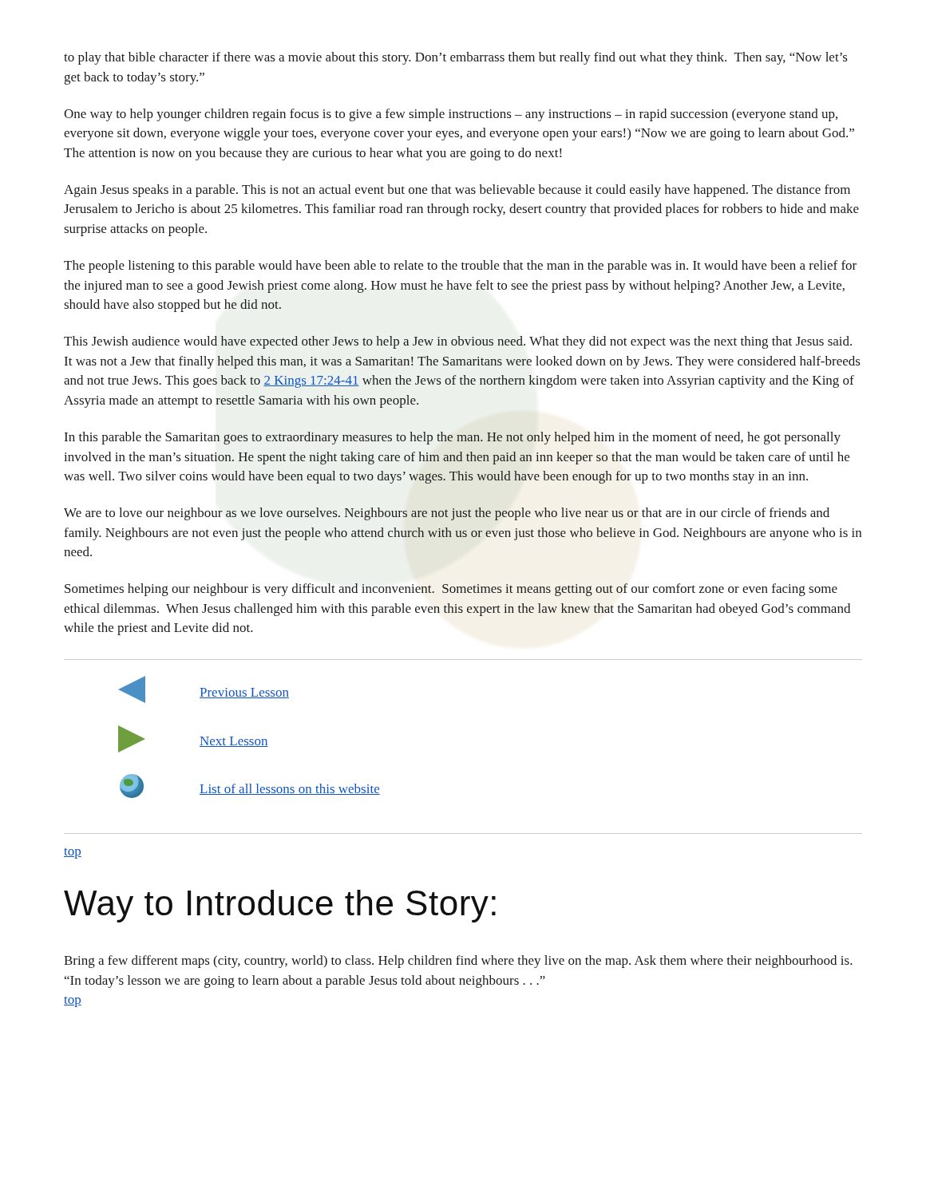to play that bible character if there was a movie about this story. Don’t embarrass them but really find out what they think. Then say, “Now let’s get back to today’s story.”
One way to help younger children regain focus is to give a few simple instructions – any instructions – in rapid succession (everyone stand up, everyone sit down, everyone wiggle your toes, everyone cover your eyes, and everyone open your ears!) “Now we are going to learn about God.” The attention is now on you because they are curious to hear what you are going to do next!
Again Jesus speaks in a parable. This is not an actual event but one that was believable because it could easily have happened. The distance from Jerusalem to Jericho is about 25 kilometres. This familiar road ran through rocky, desert country that provided places for robbers to hide and make surprise attacks on people.
The people listening to this parable would have been able to relate to the trouble that the man in the parable was in. It would have been a relief for the injured man to see a good Jewish priest come along. How must he have felt to see the priest pass by without helping? Another Jew, a Levite, should have also stopped but he did not.
This Jewish audience would have expected other Jews to help a Jew in obvious need. What they did not expect was the next thing that Jesus said. It was not a Jew that finally helped this man, it was a Samaritan! The Samaritans were looked down on by Jews. They were considered half-breeds and not true Jews. This goes back to 2 Kings 17:24-41 when the Jews of the northern kingdom were taken into Assyrian captivity and the King of Assyria made an attempt to resettle Samaria with his own people.
In this parable the Samaritan goes to extraordinary measures to help the man. He not only helped him in the moment of need, he got personally involved in the man’s situation. He spent the night taking care of him and then paid an inn keeper so that the man would be taken care of until he was well. Two silver coins would have been equal to two days’ wages. This would have been enough for up to two months stay in an inn.
We are to love our neighbour as we love ourselves. Neighbours are not just the people who live near us or that are in our circle of friends and family. Neighbours are not even just the people who attend church with us or even just those who believe in God. Neighbours are anyone who is in need.
Sometimes helping our neighbour is very difficult and inconvenient. Sometimes it means getting out of our comfort zone or even facing some ethical dilemmas. When Jesus challenged him with this parable even this expert in the law knew that the Samaritan had obeyed God’s command while the priest and Levite did not.
| | Previous Lesson |
| | Next Lesson |
| | List of all lessons on this website |
top
Way to Introduce the Story:
Bring a few different maps (city, country, world) to class. Help children find where they live on the map. Ask them where their neighbourhood is. “In today’s lesson we are going to learn about a parable Jesus told about neighbours . . .”
top